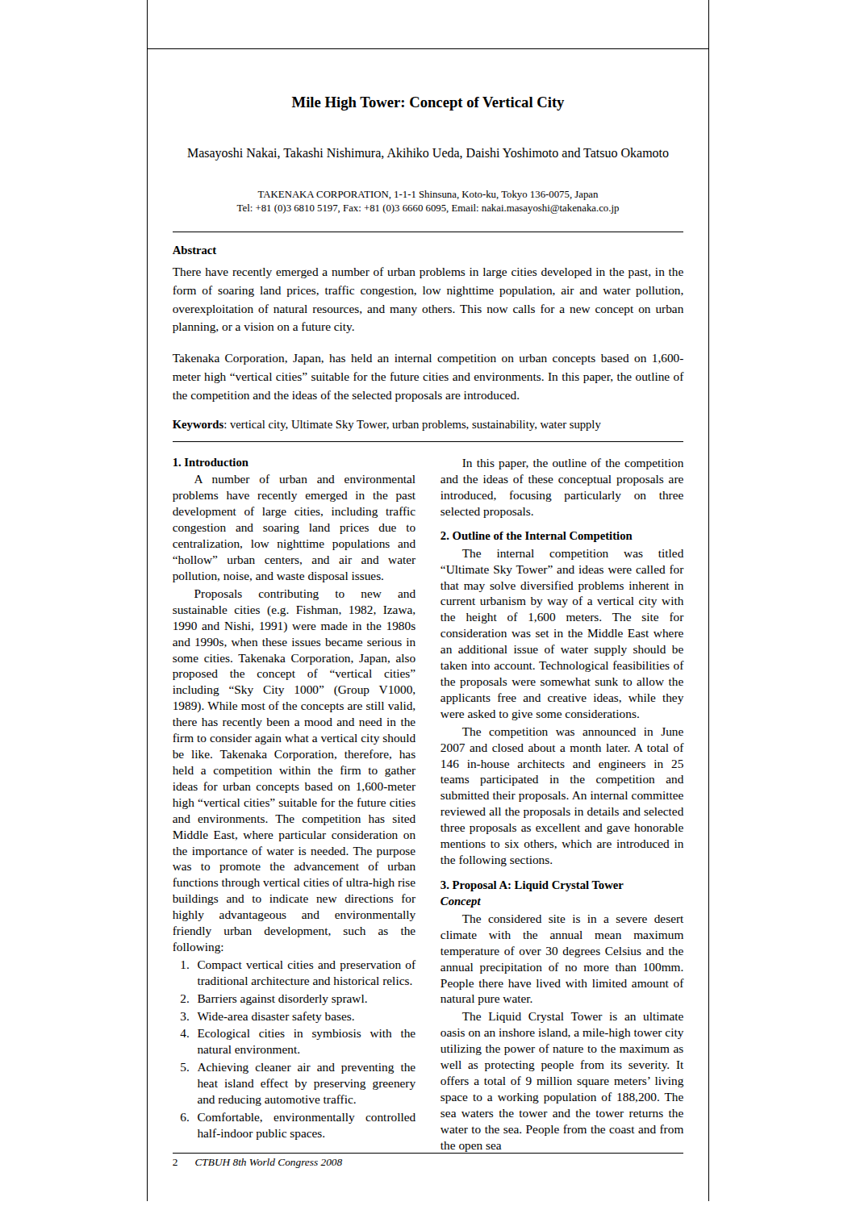Mile High Tower: Concept of Vertical City
Masayoshi Nakai, Takashi Nishimura, Akihiko Ueda, Daishi Yoshimoto and Tatsuo Okamoto
TAKENAKA CORPORATION, 1-1-1 Shinsuna, Koto-ku, Tokyo 136-0075, Japan
Tel: +81 (0)3 6810 5197, Fax: +81 (0)3 6660 6095, Email: nakai.masayoshi@takenaka.co.jp
Abstract
There have recently emerged a number of urban problems in large cities developed in the past, in the form of soaring land prices, traffic congestion, low nighttime population, air and water pollution, overexploitation of natural resources, and many others. This now calls for a new concept on urban planning, or a vision on a future city.
Takenaka Corporation, Japan, has held an internal competition on urban concepts based on 1,600-meter high “vertical cities” suitable for the future cities and environments. In this paper, the outline of the competition and the ideas of the selected proposals are introduced.
Keywords: vertical city, Ultimate Sky Tower, urban problems, sustainability, water supply
1. Introduction
A number of urban and environmental problems have recently emerged in the past development of large cities, including traffic congestion and soaring land prices due to centralization, low nighttime populations and “hollow” urban centers, and air and water pollution, noise, and waste disposal issues.
Proposals contributing to new and sustainable cities (e.g. Fishman, 1982, Izawa, 1990 and Nishi, 1991) were made in the 1980s and 1990s, when these issues became serious in some cities. Takenaka Corporation, Japan, also proposed the concept of “vertical cities” including “Sky City 1000” (Group V1000, 1989). While most of the concepts are still valid, there has recently been a mood and need in the firm to consider again what a vertical city should be like. Takenaka Corporation, therefore, has held a competition within the firm to gather ideas for urban concepts based on 1,600-meter high “vertical cities” suitable for the future cities and environments. The competition has sited Middle East, where particular consideration on the importance of water is needed. The purpose was to promote the advancement of urban functions through vertical cities of ultra-high rise buildings and to indicate new directions for highly advantageous and environmentally friendly urban development, such as the following:
Compact vertical cities and preservation of traditional architecture and historical relics.
Barriers against disorderly sprawl.
Wide-area disaster safety bases.
Ecological cities in symbiosis with the natural environment.
Achieving cleaner air and preventing the heat island effect by preserving greenery and reducing automotive traffic.
Comfortable, environmentally controlled half-indoor public spaces.
In this paper, the outline of the competition and the ideas of these conceptual proposals are introduced, focusing particularly on three selected proposals.
2. Outline of the Internal Competition
The internal competition was titled “Ultimate Sky Tower” and ideas were called for that may solve diversified problems inherent in current urbanism by way of a vertical city with the height of 1,600 meters. The site for consideration was set in the Middle East where an additional issue of water supply should be taken into account. Technological feasibilities of the proposals were somewhat sunk to allow the applicants free and creative ideas, while they were asked to give some considerations.
The competition was announced in June 2007 and closed about a month later. A total of 146 in-house architects and engineers in 25 teams participated in the competition and submitted their proposals. An internal committee reviewed all the proposals in details and selected three proposals as excellent and gave honorable mentions to six others, which are introduced in the following sections.
3. Proposal A: Liquid Crystal Tower
Concept
The considered site is in a severe desert climate with the annual mean maximum temperature of over 30 degrees Celsius and the annual precipitation of no more than 100mm. People there have lived with limited amount of natural pure water.
The Liquid Crystal Tower is an ultimate oasis on an inshore island, a mile-high tower city utilizing the power of nature to the maximum as well as protecting people from its severity. It offers a total of 9 million square meters’ living space to a working population of 188,200. The sea waters the tower and the tower returns the water to the sea. People from the coast and from the open sea
2 CTBUH 8th World Congress 2008